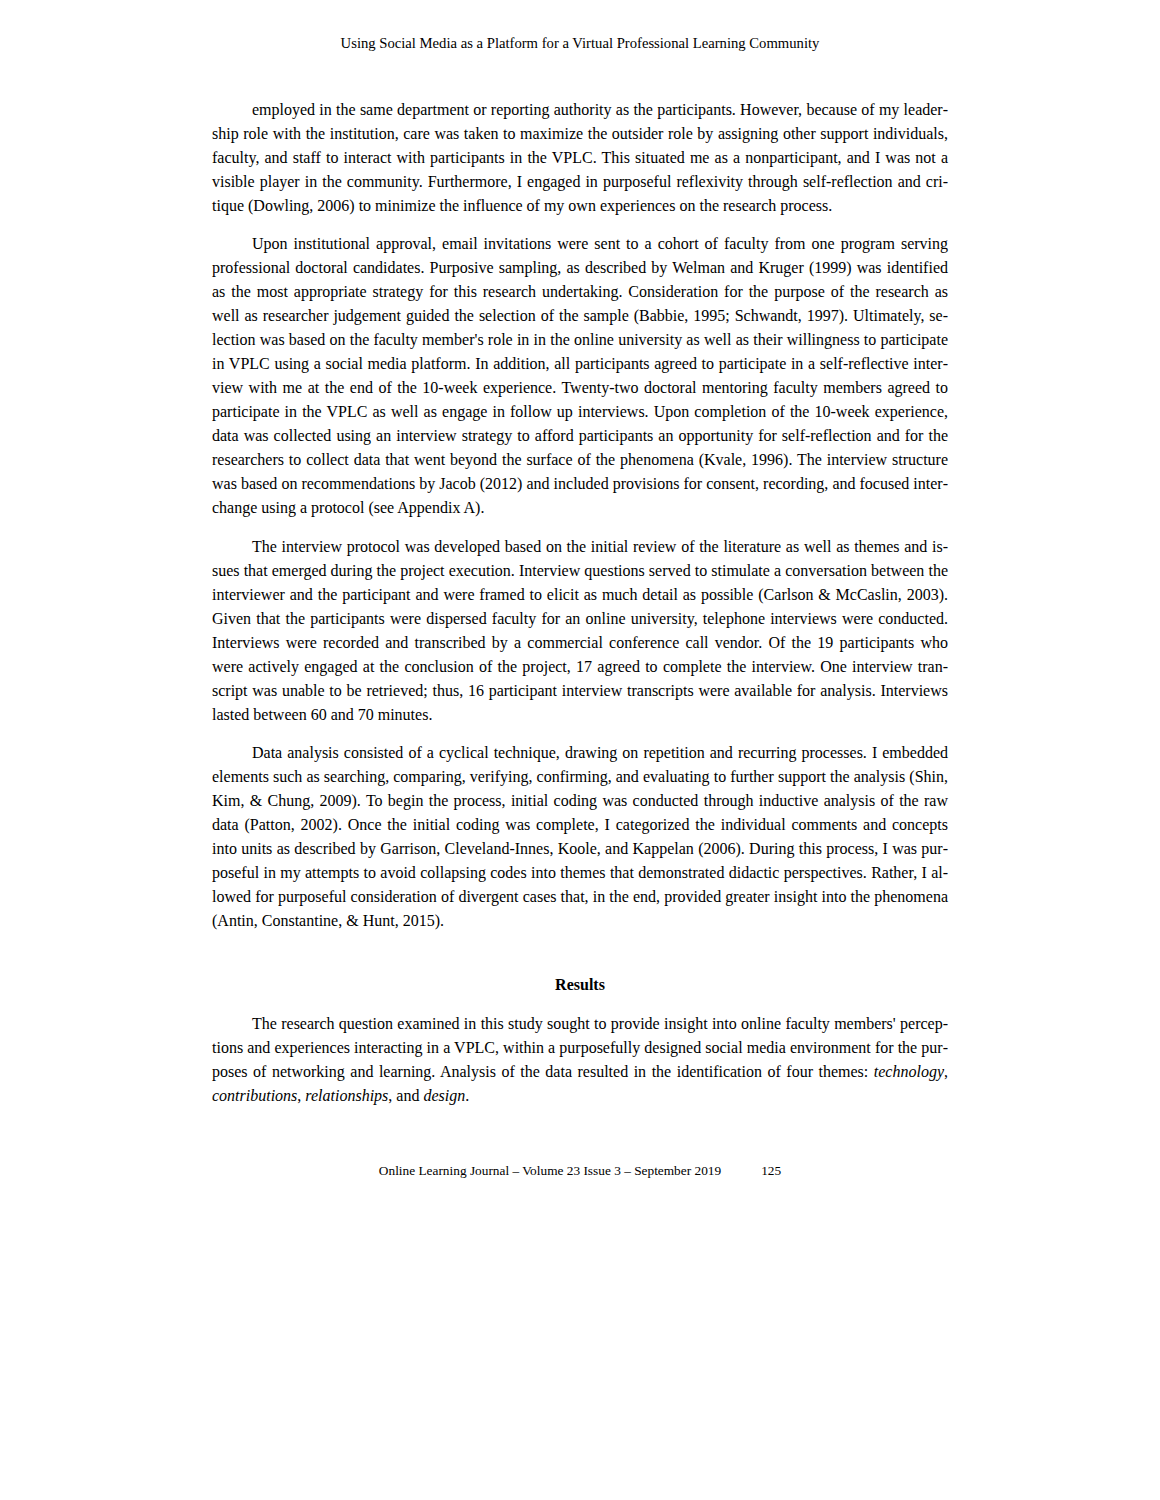Using Social Media as a Platform for a Virtual Professional Learning Community
employed in the same department or reporting authority as the participants. However, because of my leadership role with the institution, care was taken to maximize the outsider role by assigning other support individuals, faculty, and staff to interact with participants in the VPLC. This situated me as a nonparticipant, and I was not a visible player in the community. Furthermore, I engaged in purposeful reflexivity through self-reflection and critique (Dowling, 2006) to minimize the influence of my own experiences on the research process.
Upon institutional approval, email invitations were sent to a cohort of faculty from one program serving professional doctoral candidates. Purposive sampling, as described by Welman and Kruger (1999) was identified as the most appropriate strategy for this research undertaking. Consideration for the purpose of the research as well as researcher judgement guided the selection of the sample (Babbie, 1995; Schwandt, 1997). Ultimately, selection was based on the faculty member's role in in the online university as well as their willingness to participate in VPLC using a social media platform. In addition, all participants agreed to participate in a self-reflective interview with me at the end of the 10-week experience. Twenty-two doctoral mentoring faculty members agreed to participate in the VPLC as well as engage in follow up interviews. Upon completion of the 10-week experience, data was collected using an interview strategy to afford participants an opportunity for self-reflection and for the researchers to collect data that went beyond the surface of the phenomena (Kvale, 1996). The interview structure was based on recommendations by Jacob (2012) and included provisions for consent, recording, and focused interchange using a protocol (see Appendix A).
The interview protocol was developed based on the initial review of the literature as well as themes and issues that emerged during the project execution. Interview questions served to stimulate a conversation between the interviewer and the participant and were framed to elicit as much detail as possible (Carlson & McCaslin, 2003). Given that the participants were dispersed faculty for an online university, telephone interviews were conducted. Interviews were recorded and transcribed by a commercial conference call vendor. Of the 19 participants who were actively engaged at the conclusion of the project, 17 agreed to complete the interview. One interview transcript was unable to be retrieved; thus, 16 participant interview transcripts were available for analysis. Interviews lasted between 60 and 70 minutes.
Data analysis consisted of a cyclical technique, drawing on repetition and recurring processes. I embedded elements such as searching, comparing, verifying, confirming, and evaluating to further support the analysis (Shin, Kim, & Chung, 2009). To begin the process, initial coding was conducted through inductive analysis of the raw data (Patton, 2002). Once the initial coding was complete, I categorized the individual comments and concepts into units as described by Garrison, Cleveland-Innes, Koole, and Kappelan (2006). During this process, I was purposeful in my attempts to avoid collapsing codes into themes that demonstrated didactic perspectives. Rather, I allowed for purposeful consideration of divergent cases that, in the end, provided greater insight into the phenomena (Antin, Constantine, & Hunt, 2015).
Results
The research question examined in this study sought to provide insight into online faculty members' perceptions and experiences interacting in a VPLC, within a purposefully designed social media environment for the purposes of networking and learning. Analysis of the data resulted in the identification of four themes: technology, contributions, relationships, and design.
Online Learning Journal – Volume 23 Issue 3 – September 2019125